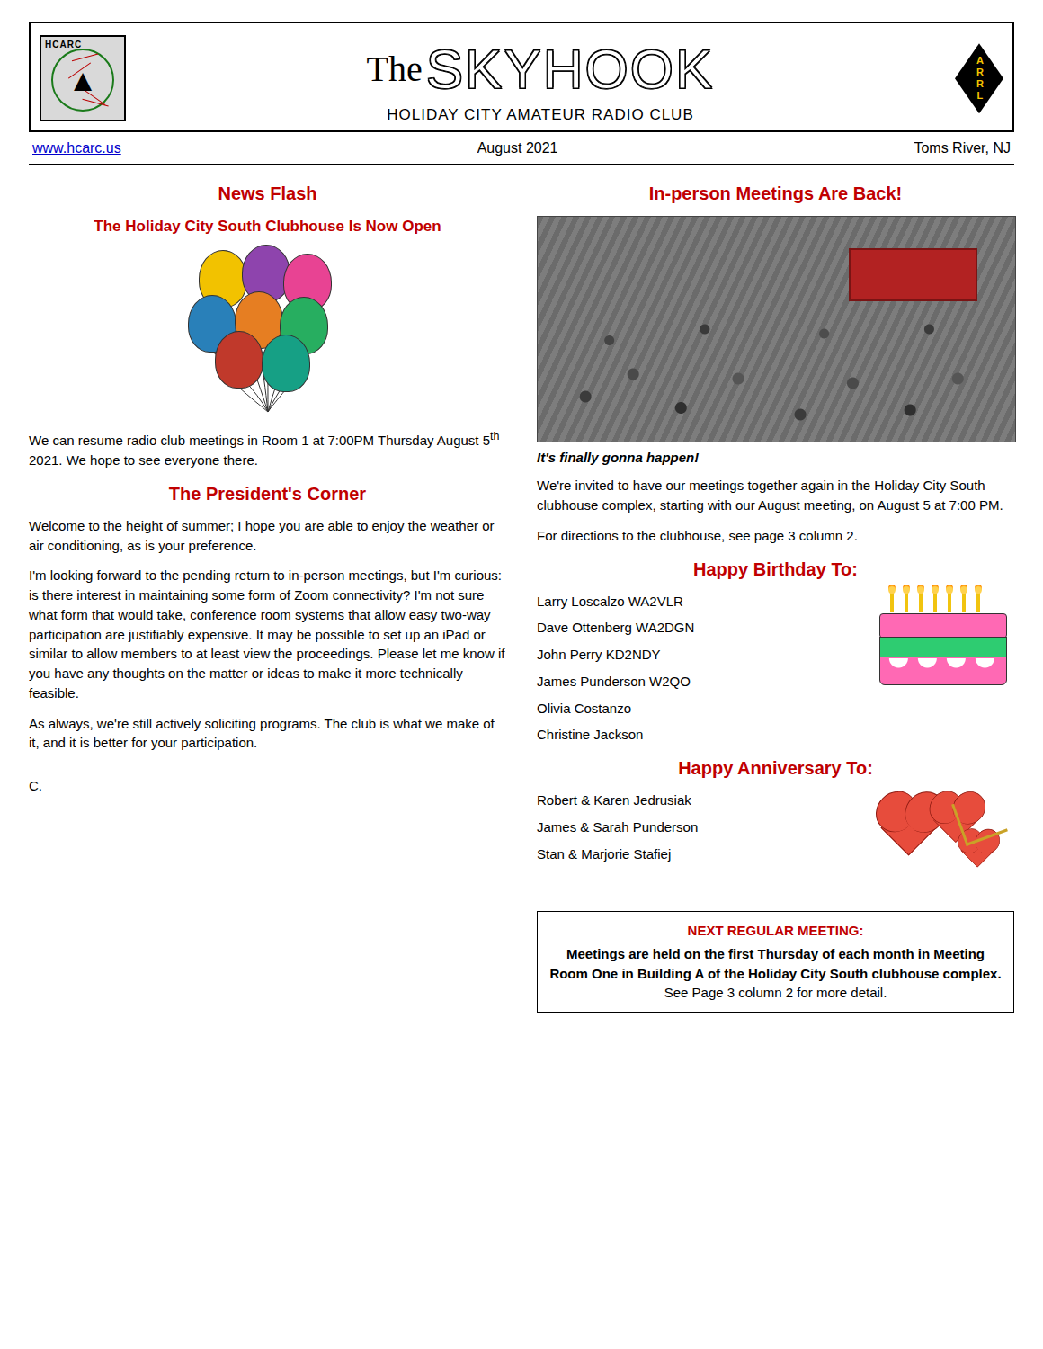HCARC ▲
The SKYHOOK
HOLIDAY CITY AMATEUR RADIO CLUB
ARRL
www.hcarc.us August 2021 Toms River, NJ
News Flash
The Holiday City South Clubhouse Is Now Open
We can resume radio club meetings in Room 1 at 7:00PM Thursday August 5th 2021. We hope to see everyone there.
The President's Corner
Welcome to the height of summer; I hope you are able to enjoy the weather or air conditioning, as is your preference.
I'm looking forward to the pending return to in-person meetings, but I'm curious: is there interest in maintaining some form of Zoom connectivity? I'm not sure what form that would take, conference room systems that allow easy two-way participation are justifiably expensive. It may be possible to set up an iPad or similar to allow members to at least view the proceedings. Please let me know if you have any thoughts on the matter or ideas to make it more technically feasible.
As always, we're still actively soliciting programs. The club is what we make of it, and it is better for your participation.
C.
In-person Meetings Are Back!
It's finally gonna happen!
We're invited to have our meetings together again in the Holiday City South clubhouse complex, starting with our August meeting, on August 5 at 7:00 PM.
For directions to the clubhouse, see page 3 column 2.
Happy Birthday To:
Larry Loscalzo WA2VLR
Dave Ottenberg WA2DGN
John Perry KD2NDY
James Punderson W2QO
Olivia Costanzo
Christine Jackson
Happy Anniversary To:
Robert & Karen Jedrusiak
James & Sarah Punderson
Stan & Marjorie Stafiej
NEXT REGULAR MEETING:
Meetings are held on the first Thursday of each month in Meeting Room One in Building A of the Holiday City South clubhouse complex. See Page 3 column 2 for more detail.